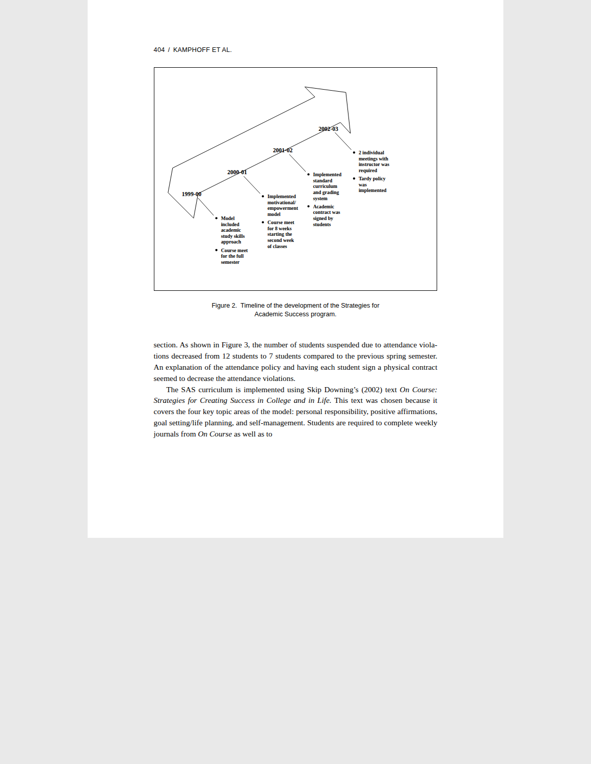404/KAMPHOFF ET AL.
1999-00 2000-01 2001-02 2002-03 Model included academic study skills approach Course meet for the full semester Implemented motivational/ empowerment model Course meet for 8 weeks starting the second week of classes Implemented standard curriculum and grading system Academic contract was signed by students 2 individual meetings with instructor was required Tardy policy was implemented
Figure 2. Timeline of the development of the Strategies for
Academic Success program.
section. As shown in Figure 3, the number of students suspended due to attendance violations decreased from 12 students to 7 students compared to the previous spring semester. An explanation of the attendance policy and having each student sign a physical contract seemed to decrease the attendance violations.
The SAS curriculum is implemented using Skip Downing’s (2002) text On Course: Strategies for Creating Success in College and in Life. This text was chosen because it covers the four key topic areas of the model: personal responsibility, positive affirmations, goal setting/life planning, and self-management. Students are required to complete weekly journals from On Course as well as to